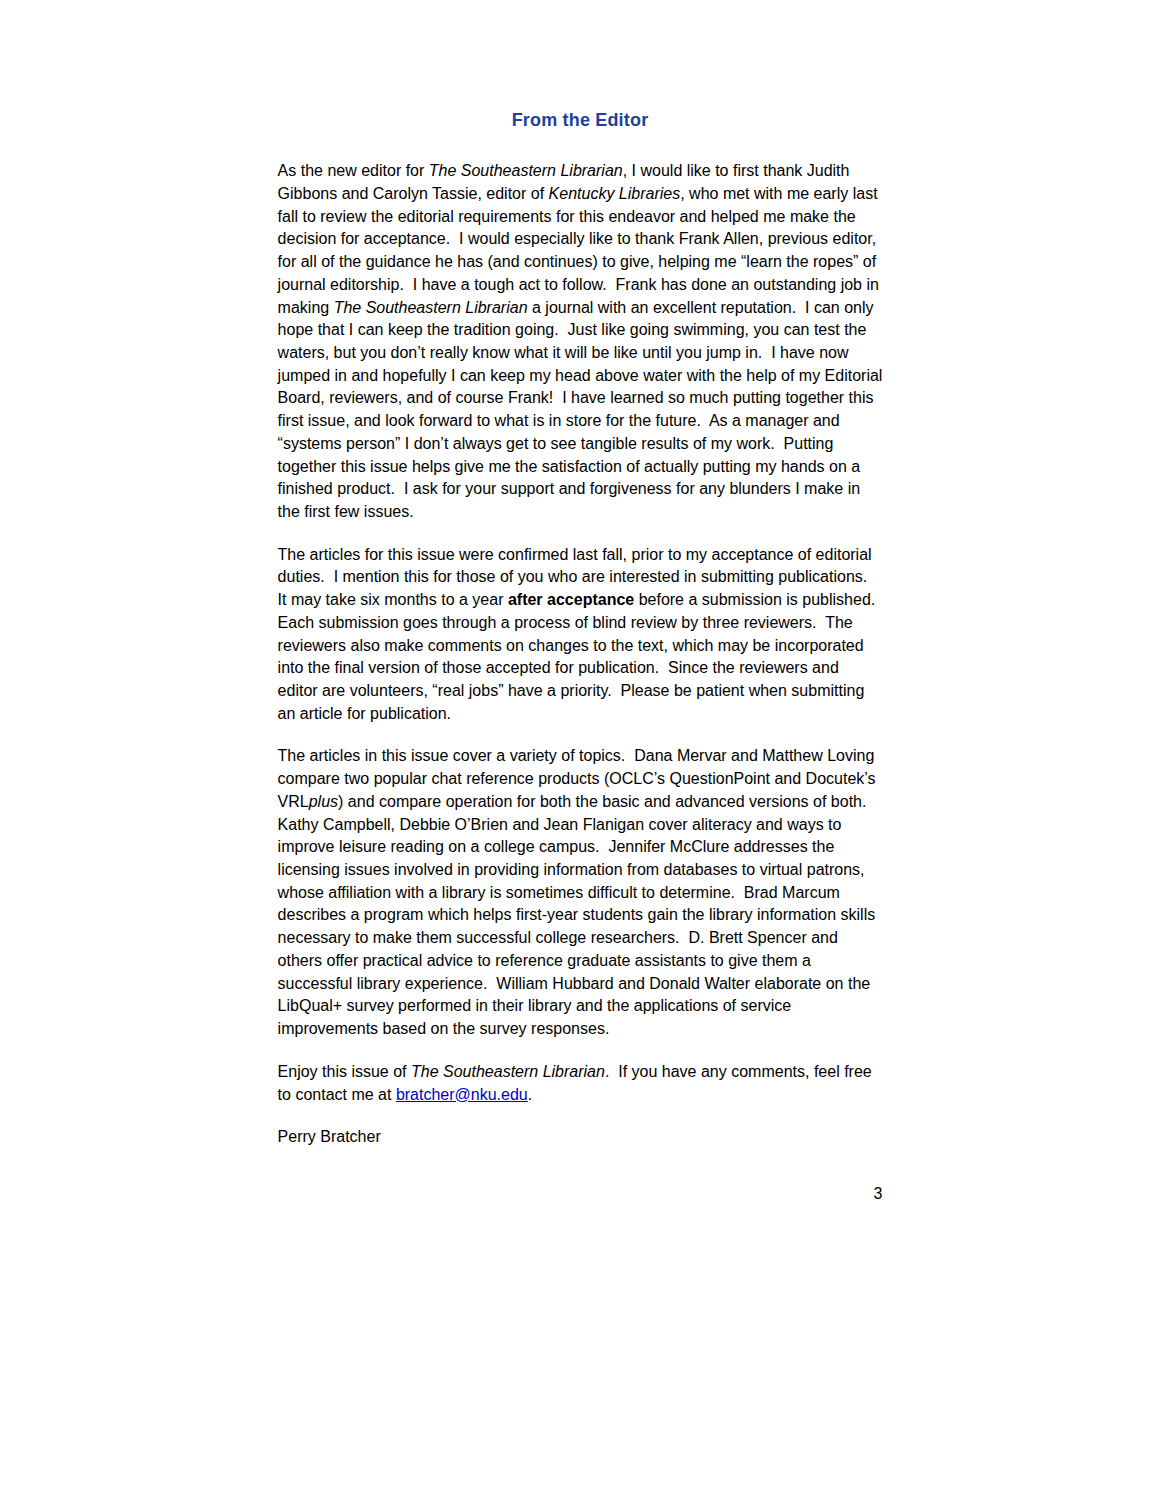From the Editor
As the new editor for The Southeastern Librarian, I would like to first thank Judith Gibbons and Carolyn Tassie, editor of Kentucky Libraries, who met with me early last fall to review the editorial requirements for this endeavor and helped me make the decision for acceptance. I would especially like to thank Frank Allen, previous editor, for all of the guidance he has (and continues) to give, helping me “learn the ropes” of journal editorship. I have a tough act to follow. Frank has done an outstanding job in making The Southeastern Librarian a journal with an excellent reputation. I can only hope that I can keep the tradition going. Just like going swimming, you can test the waters, but you don’t really know what it will be like until you jump in. I have now jumped in and hopefully I can keep my head above water with the help of my Editorial Board, reviewers, and of course Frank! I have learned so much putting together this first issue, and look forward to what is in store for the future. As a manager and “systems person” I don’t always get to see tangible results of my work. Putting together this issue helps give me the satisfaction of actually putting my hands on a finished product. I ask for your support and forgiveness for any blunders I make in the first few issues.
The articles for this issue were confirmed last fall, prior to my acceptance of editorial duties. I mention this for those of you who are interested in submitting publications. It may take six months to a year after acceptance before a submission is published. Each submission goes through a process of blind review by three reviewers. The reviewers also make comments on changes to the text, which may be incorporated into the final version of those accepted for publication. Since the reviewers and editor are volunteers, “real jobs” have a priority. Please be patient when submitting an article for publication.
The articles in this issue cover a variety of topics. Dana Mervar and Matthew Loving compare two popular chat reference products (OCLC’s QuestionPoint and Docutek’s VRLplus) and compare operation for both the basic and advanced versions of both. Kathy Campbell, Debbie O’Brien and Jean Flanigan cover aliteracy and ways to improve leisure reading on a college campus. Jennifer McClure addresses the licensing issues involved in providing information from databases to virtual patrons, whose affiliation with a library is sometimes difficult to determine. Brad Marcum describes a program which helps first-year students gain the library information skills necessary to make them successful college researchers. D. Brett Spencer and others offer practical advice to reference graduate assistants to give them a successful library experience. William Hubbard and Donald Walter elaborate on the LibQual+ survey performed in their library and the applications of service improvements based on the survey responses.
Enjoy this issue of The Southeastern Librarian. If you have any comments, feel free to contact me at bratcher@nku.edu.
Perry Bratcher
3